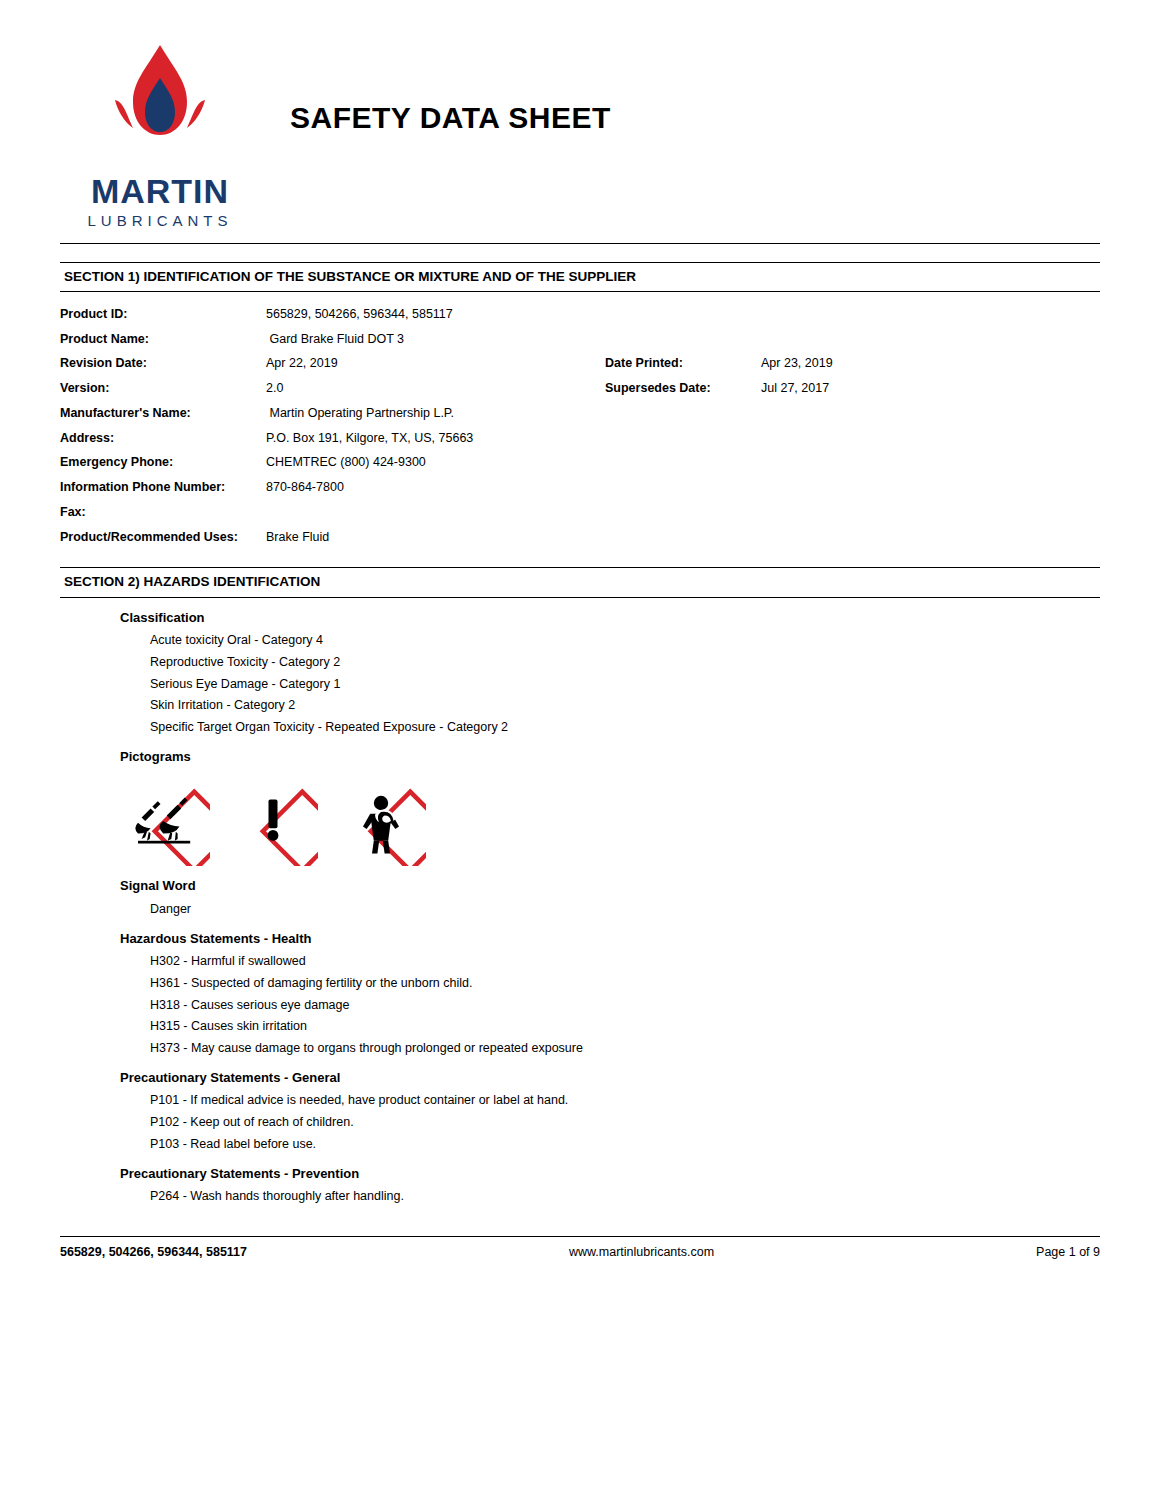MARTIN
LUBRICANTS
SAFETY DATA SHEET
SECTION 1) IDENTIFICATION OF THE SUBSTANCE OR MIXTURE AND OF THE SUPPLIER
| Product ID: | 565829, 504266, 596344, 585117 |
| Product Name: | Gard Brake Fluid DOT 3 |
| Revision Date: | Apr 22, 2019 | Date Printed: | Apr 23, 2019 |
| Version: | 2.0 | Supersedes Date: | Jul 27, 2017 |
| Manufacturer's Name: | Martin Operating Partnership L.P. |
| Address: | P.O. Box 191, Kilgore, TX, US, 75663 |
| Emergency Phone: | CHEMTREC (800) 424-9300 |
| Information Phone Number: | 870-864-7800 |
| Fax: | |
| Product/Recommended Uses: | Brake Fluid |
SECTION 2) HAZARDS IDENTIFICATION
Classification
Acute toxicity Oral - Category 4
Reproductive Toxicity - Category 2
Serious Eye Damage - Category 1
Skin Irritation - Category 2
Specific Target Organ Toxicity - Repeated Exposure - Category 2
Pictograms
Signal Word
Danger
Hazardous Statements - Health
H302 - Harmful if swallowed
H361 - Suspected of damaging fertility or the unborn child.
H318 - Causes serious eye damage
H315 - Causes skin irritation
H373 - May cause damage to organs through prolonged or repeated exposure
Precautionary Statements - General
P101 - If medical advice is needed, have product container or label at hand.
P102 - Keep out of reach of children.
P103 - Read label before use.
Precautionary Statements - Prevention
P264 - Wash hands thoroughly after handling.
565829, 504266, 596344, 585117 www.martinlubricants.com Page 1 of 9